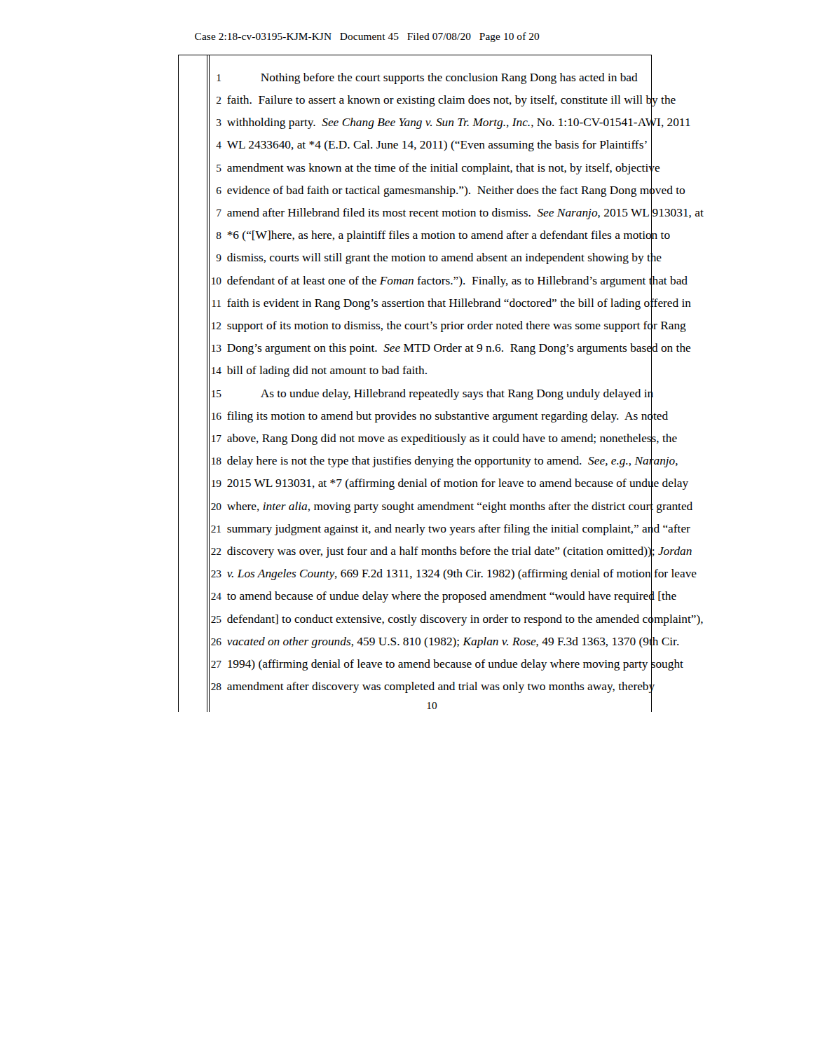Case 2:18-cv-03195-KJM-KJN Document 45 Filed 07/08/20 Page 10 of 20
Nothing before the court supports the conclusion Rang Dong has acted in bad
faith. Failure to assert a known or existing claim does not, by itself, constitute ill will by the
withholding party. See Chang Bee Yang v. Sun Tr. Mortg., Inc., No. 1:10-CV-01541-AWI, 2011
WL 2433640, at *4 (E.D. Cal. June 14, 2011) (“Even assuming the basis for Plaintiffs’
amendment was known at the time of the initial complaint, that is not, by itself, objective
evidence of bad faith or tactical gamesmanship.”). Neither does the fact Rang Dong moved to
amend after Hillebrand filed its most recent motion to dismiss. See Naranjo, 2015 WL 913031, at
*6 (“[W]here, as here, a plaintiff files a motion to amend after a defendant files a motion to
dismiss, courts will still grant the motion to amend absent an independent showing by the
defendant of at least one of the Foman factors.”). Finally, as to Hillebrand’s argument that bad
faith is evident in Rang Dong’s assertion that Hillebrand “doctored” the bill of lading offered in
support of its motion to dismiss, the court’s prior order noted there was some support for Rang
Dong’s argument on this point. See MTD Order at 9 n.6. Rang Dong’s arguments based on the
bill of lading did not amount to bad faith.
As to undue delay, Hillebrand repeatedly says that Rang Dong unduly delayed in
filing its motion to amend but provides no substantive argument regarding delay. As noted
above, Rang Dong did not move as expeditiously as it could have to amend; nonetheless, the
delay here is not the type that justifies denying the opportunity to amend. See, e.g., Naranjo,
2015 WL 913031, at *7 (affirming denial of motion for leave to amend because of undue delay
where, inter alia, moving party sought amendment “eight months after the district court granted
summary judgment against it, and nearly two years after filing the initial complaint,” and “after
discovery was over, just four and a half months before the trial date” (citation omitted)); Jordan
v. Los Angeles County, 669 F.2d 1311, 1324 (9th Cir. 1982) (affirming denial of motion for leave
to amend because of undue delay where the proposed amendment “would have required [the
defendant] to conduct extensive, costly discovery in order to respond to the amended complaint”),
vacated on other grounds, 459 U.S. 810 (1982); Kaplan v. Rose, 49 F.3d 1363, 1370 (9th Cir.
1994) (affirming denial of leave to amend because of undue delay where moving party sought
amendment after discovery was completed and trial was only two months away, thereby
10